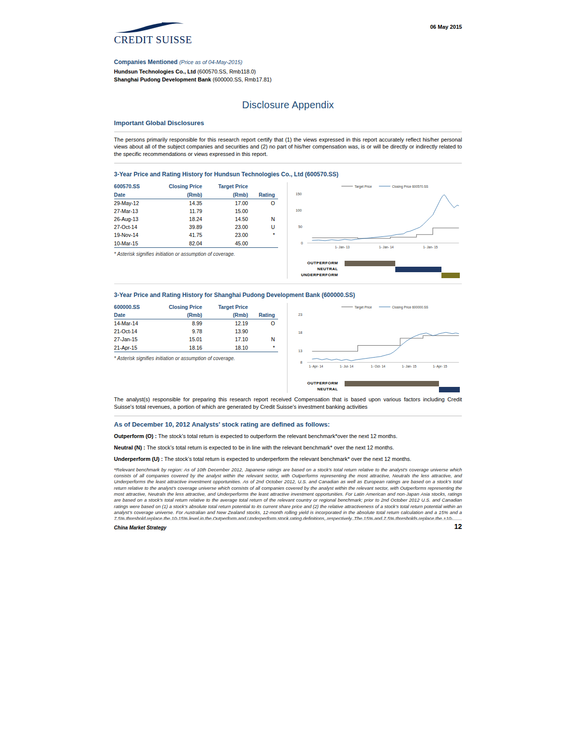CREDIT SUISSE
06 May 2015
Companies Mentioned (Price as of 04-May-2015)
Hundsun Technologies Co., Ltd (600570.SS, Rmb118.0)
Shanghai Pudong Development Bank (600000.SS, Rmb17.81)
Disclosure Appendix
Important Global Disclosures
The persons primarily responsible for this research report certify that (1) the views expressed in this report accurately reflect his/her personal views about all of the subject companies and securities and (2) no part of his/her compensation was, is or will be directly or indirectly related to the specific recommendations or views expressed in this report.
3-Year Price and Rating History for Hundsun Technologies Co., Ltd (600570.SS)
| 600570.SS | Closing Price | Target Price | |
| --- | --- | --- | --- |
| Date | (Rmb) | (Rmb) | Rating |
| 29-May-12 | 14.35 | 17.00 | O |
| 27-Mar-13 | 11.79 | 15.00 | |
| 26-Aug-13 | 18.24 | 14.50 | N |
| 27-Oct-14 | 39.89 | 23.00 | U |
| 19-Nov-14 | 41.75 | 23.00 | * |
| 10-Mar-15 | 82.04 | 45.00 | |
* Asterisk signifies initiation or assumption of coverage.
Target Price Closing Price 600570.SS 150 100 50 0 1- Jan- 13 1- Jan- 14 1- Jan- 15
OUTPERFORM
NEUTRAL
UNDERPERFORM
3-Year Price and Rating History for Shanghai Pudong Development Bank (600000.SS)
| 600000.SS | Closing Price | Target Price | |
| --- | --- | --- | --- |
| Date | (Rmb) | (Rmb) | Rating |
| 14-Mar-14 | 8.99 | 12.19 | O |
| 21-Oct-14 | 9.78 | 13.90 | |
| 27-Jan-15 | 15.01 | 17.10 | N |
| 21-Apr-15 | 18.16 | 18.10 | * |
* Asterisk signifies initiation or assumption of coverage.
Target Price Closing Price 600000.SS 23 18 13 8 1- Apr- 14 1- Jul- 14 1- Oct- 14 1- Jan- 15 1- Apr- 15
OUTPERFORM
NEUTRAL
The analyst(s) responsible for preparing this research report received Compensation that is based upon various factors including Credit Suisse's total revenues, a portion of which are generated by Credit Suisse's investment banking activities
As of December 10, 2012 Analysts’ stock rating are defined as follows:
Outperform (O) : The stock’s total return is expected to outperform the relevant benchmark*over the next 12 months.
Neutral (N) : The stock’s total return is expected to be in line with the relevant benchmark* over the next 12 months.
Underperform (U) : The stock’s total return is expected to underperform the relevant benchmark* over the next 12 months.
*Relevant benchmark by region: As of 10th December 2012, Japanese ratings are based on a stock’s total return relative to the analyst's coverage universe which consists of all companies covered by the analyst within the relevant sector, with Outperforms representing the most attractive, Neutrals the less attractive, and Underperforms the least attractive investment opportunities. As of 2nd October 2012, U.S. and Canadian as well as European ratings are based on a stock’s total return relative to the analyst’s coverage universe which consists of all companies covered by the analyst within the relevant sector, with Outperforms representing the most attractive, Neutrals the less attractive, and Underperforms the least attractive investment opportunities. For Latin American and non-Japan Asia stocks, ratings are based on a stock’s total return relative to the average total return of the relevant country or regional benchmark; prior to 2nd October 2012 U.S. and Canadian ratings were based on (1) a stock’s absolute total return potential to its current share price and (2) the relative attractiveness of a stock’s total return potential within an analyst’s coverage universe. For Australian and New Zealand stocks, 12-month rolling yield is incorporated in the absolute total return calculation and a 15% and a 7.5% threshold replace the 10-15% level in the Outperform and Underperform stock rating definitions, respectively. The 15% and 7.5% thresholds replace the +10-
China Market Strategy
12